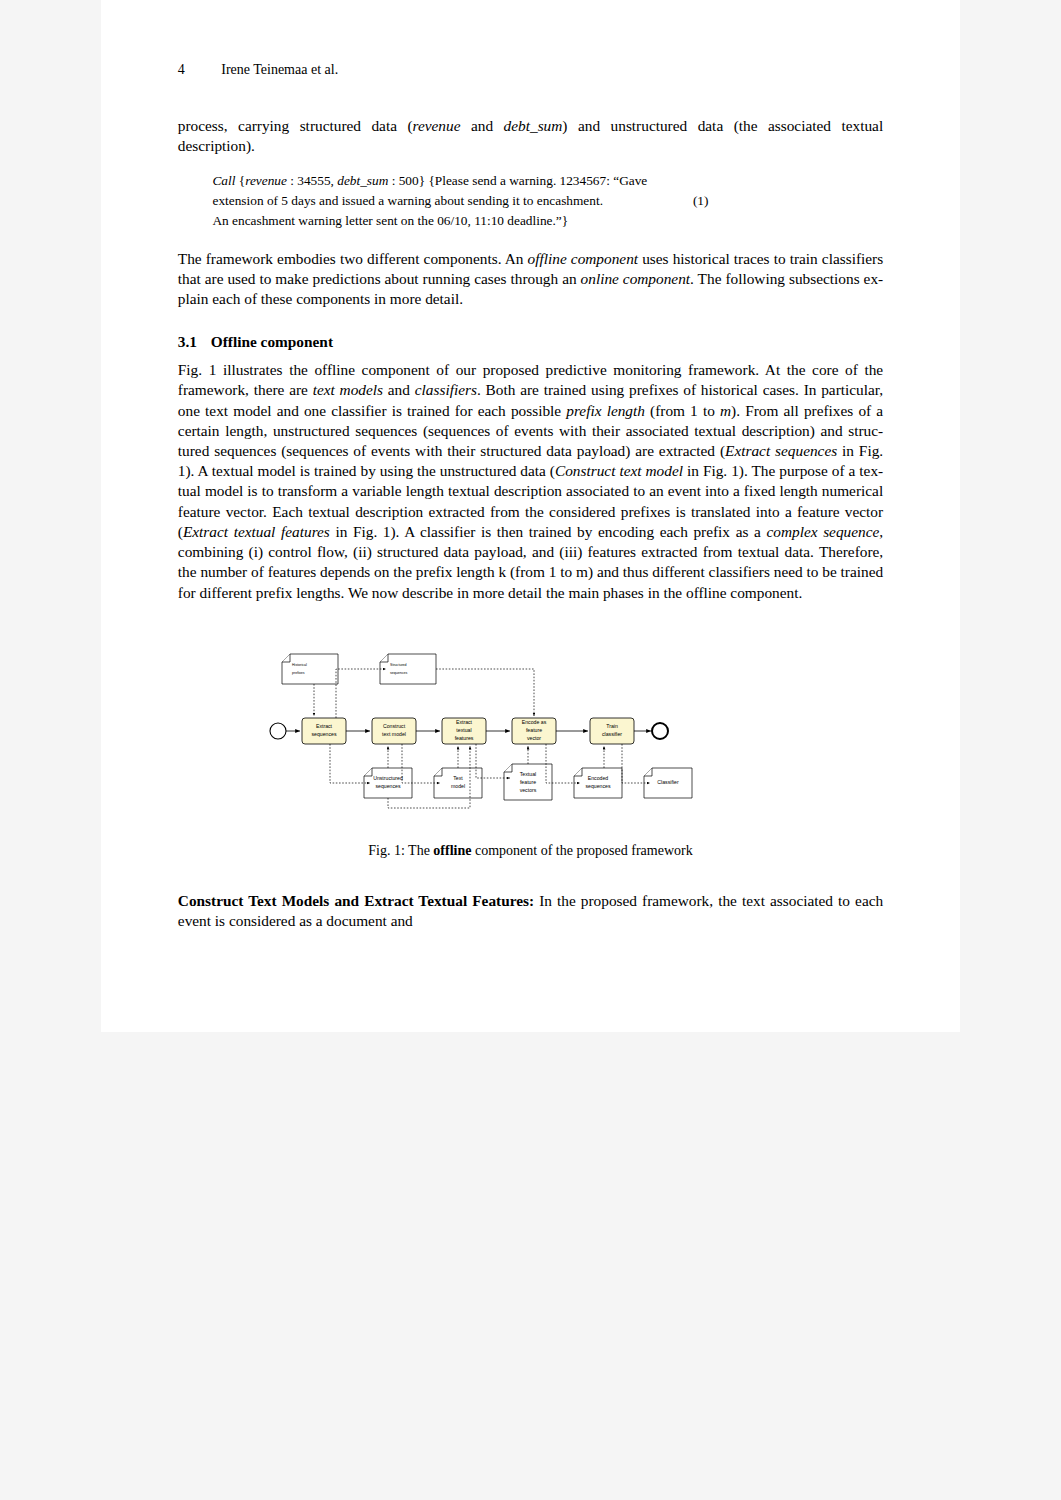4 Irene Teinemaa et al.
process, carrying structured data (revenue and debt_sum) and unstructured data (the associated textual description).
Call {revenue : 34555, debt_sum : 500} {Please send a warning. 1234567: “Gave
extension of 5 days and issued a warning about sending it to encashment.
An encashment warning letter sent on the 06/10, 11:10 deadline.”}
(1)
The framework embodies two different components. An offline component uses historical traces to train classifiers that are used to make predictions about running cases through an online component. The following subsections explain each of these components in more detail.
3.1 Offline component
Fig. 1 illustrates the offline component of our proposed predictive monitoring framework. At the core of the framework, there are text models and classifiers. Both are trained using prefixes of historical cases. In particular, one text model and one classifier is trained for each possible prefix length (from 1 to m). From all prefixes of a certain length, unstructured sequences (sequences of events with their associated textual description) and structured sequences (sequences of events with their structured data payload) are extracted (Extract sequences in Fig. 1). A textual model is trained by using the unstructured data (Construct text model in Fig. 1). The purpose of a textual model is to transform a variable length textual description associated to an event into a fixed length numerical feature vector. Each textual description extracted from the considered prefixes is translated into a feature vector (Extract textual features in Fig. 1). A classifier is then trained by encoding each prefix as a complex sequence, combining (i) control flow, (ii) structured data payload, and (iii) features extracted from textual data. Therefore, the number of features depends on the prefix length k (from 1 to m) and thus different classifiers need to be trained for different prefix lengths. We now describe in more detail the main phases in the offline component.
Historical prefixes Structured sequences Extract sequences Construct text model Extract textual features Encode as feature vector Train classifier Unstructured sequences Text model Textual feature vectors Encoded sequences Classifier
Fig. 1: The offline component of the proposed framework
Construct Text Models and Extract Textual Features: In the proposed framework, the text associated to each event is considered as a document and